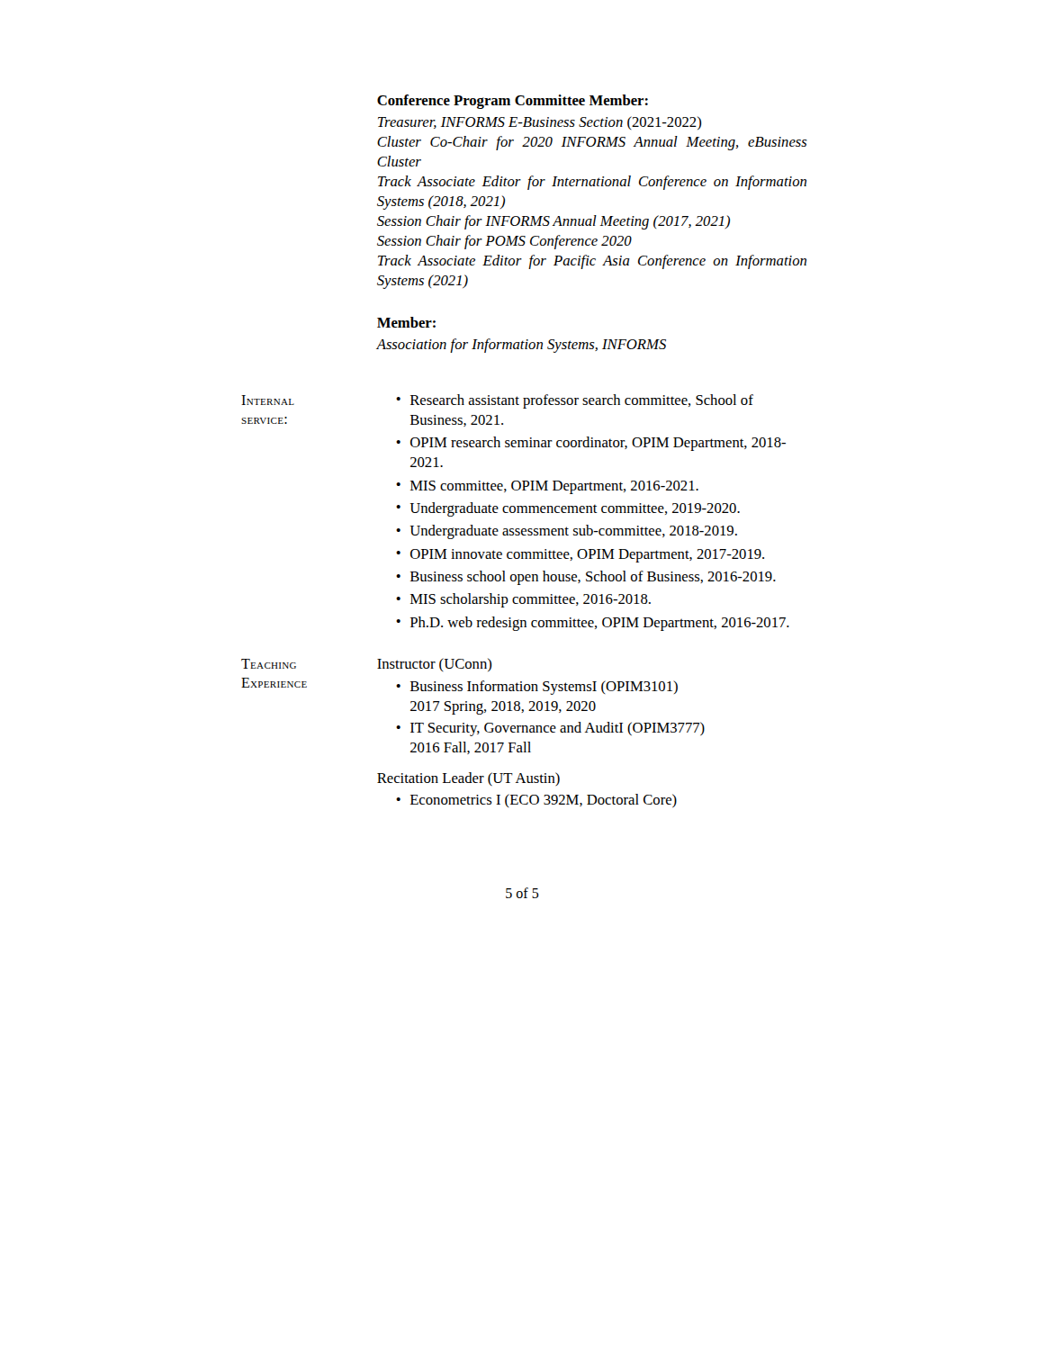Conference Program Committee Member:
Treasurer, INFORMS E-Business Section (2021-2022) Cluster Co-Chair for 2020 INFORMS Annual Meeting, eBusiness Cluster Track Associate Editor for International Conference on Information Systems (2018, 2021) Session Chair for INFORMS Annual Meeting (2017, 2021) Session Chair for POMS Conference 2020 Track Associate Editor for Pacific Asia Conference on Information Systems (2021)
Member:
Association for Information Systems, INFORMS
Internalservice:
Research assistant professor search committee, School of Business, 2021.
OPIM research seminar coordinator, OPIM Department, 2018-2021.
MIS committee, OPIM Department, 2016-2021.
Undergraduate commencement committee, 2019-2020.
Undergraduate assessment sub-committee, 2018-2019.
OPIM innovate committee, OPIM Department, 2017-2019.
Business school open house, School of Business, 2016-2019.
MIS scholarship committee, 2016-2018.
Ph.D. web redesign committee, OPIM Department, 2016-2017.
TeachingExperience
Instructor (UConn)
Business Information SystemsI (OPIM3101)
2017 Spring, 2018, 2019, 2020
IT Security, Governance and AuditI (OPIM3777)
2016 Fall, 2017 Fall
Recitation Leader (UT Austin)
Econometrics I (ECO 392M, Doctoral Core)
5 of 5